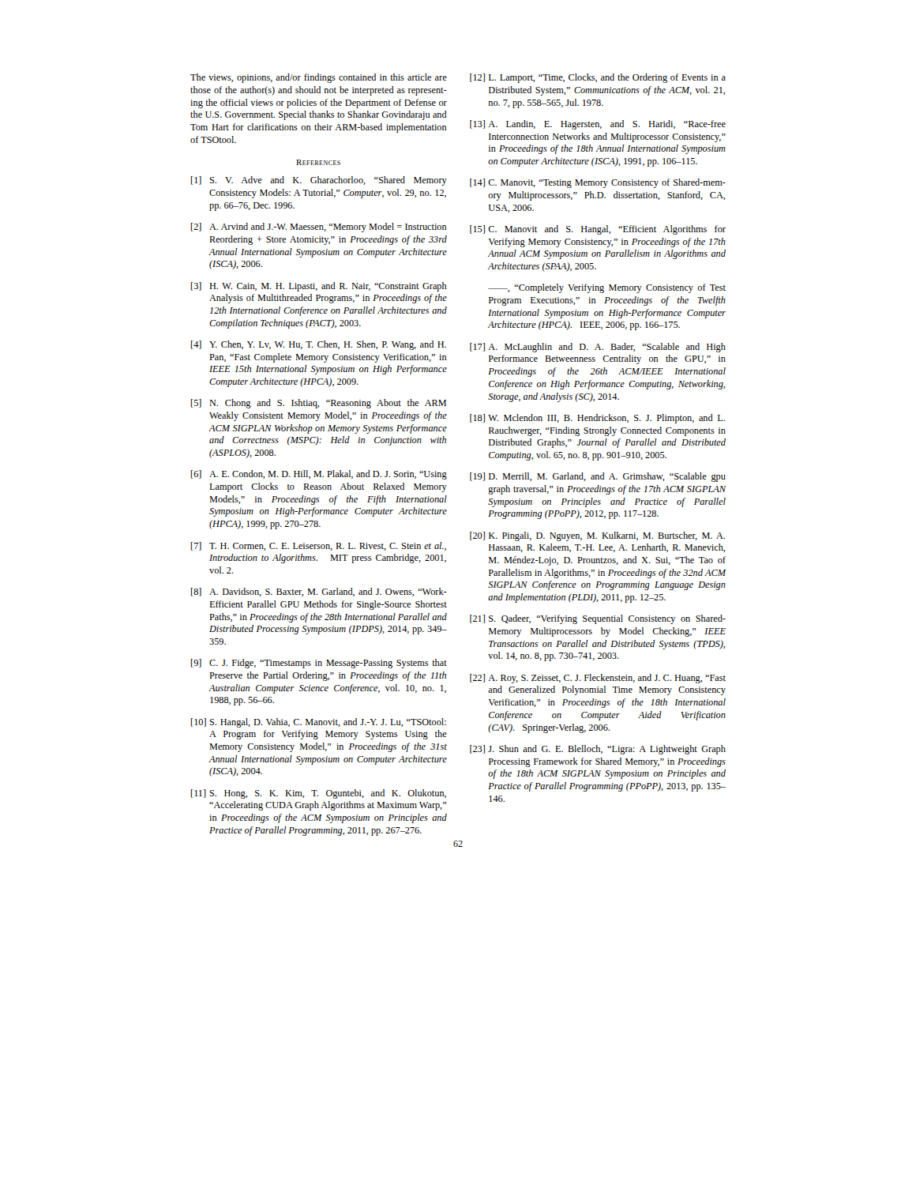The views, opinions, and/or findings contained in this article are those of the author(s) and should not be interpreted as representing the official views or policies of the Department of Defense or the U.S. Government. Special thanks to Shankar Govindaraju and Tom Hart for clarifications on their ARM-based implementation of TSOtool.
References
S. V. Adve and K. Gharachorloo, “Shared Memory Consistency Models: A Tutorial,” Computer, vol. 29, no. 12, pp. 66–76, Dec. 1996.
A. Arvind and J.-W. Maessen, “Memory Model = Instruction Reordering + Store Atomicity,” in Proceedings of the 33rd Annual International Symposium on Computer Architecture (ISCA), 2006.
H. W. Cain, M. H. Lipasti, and R. Nair, “Constraint Graph Analysis of Multithreaded Programs,” in Proceedings of the 12th International Conference on Parallel Architectures and Compilation Techniques (PACT), 2003.
Y. Chen, Y. Lv, W. Hu, T. Chen, H. Shen, P. Wang, and H. Pan, “Fast Complete Memory Consistency Verification,” in IEEE 15th International Symposium on High Performance Computer Architecture (HPCA), 2009.
N. Chong and S. Ishtiaq, “Reasoning About the ARM Weakly Consistent Memory Model,” in Proceedings of the ACM SIGPLAN Workshop on Memory Systems Performance and Correctness (MSPC): Held in Conjunction with (ASPLOS), 2008.
A. E. Condon, M. D. Hill, M. Plakal, and D. J. Sorin, “Using Lamport Clocks to Reason About Relaxed Memory Models,” in Proceedings of the Fifth International Symposium on High-Performance Computer Architecture (HPCA), 1999, pp. 270–278.
T. H. Cormen, C. E. Leiserson, R. L. Rivest, C. Stein et al., Introduction to Algorithms. MIT press Cambridge, 2001, vol. 2.
A. Davidson, S. Baxter, M. Garland, and J. Owens, “Work-Efficient Parallel GPU Methods for Single-Source Shortest Paths,” in Proceedings of the 28th International Parallel and Distributed Processing Symposium (IPDPS), 2014, pp. 349–359.
C. J. Fidge, “Timestamps in Message-Passing Systems that Preserve the Partial Ordering,” in Proceedings of the 11th Australian Computer Science Conference, vol. 10, no. 1, 1988, pp. 56–66.
S. Hangal, D. Vahia, C. Manovit, and J.-Y. J. Lu, “TSOtool: A Program for Verifying Memory Systems Using the Memory Consistency Model,” in Proceedings of the 31st Annual International Symposium on Computer Architecture (ISCA), 2004.
S. Hong, S. K. Kim, T. Oguntebi, and K. Olukotun, “Accelerating CUDA Graph Algorithms at Maximum Warp,” in Proceedings of the ACM Symposium on Principles and Practice of Parallel Programming, 2011, pp. 267–276.
L. Lamport, “Time, Clocks, and the Ordering of Events in a Distributed System,” Communications of the ACM, vol. 21, no. 7, pp. 558–565, Jul. 1978.
A. Landin, E. Hagersten, and S. Haridi, “Race-free Interconnection Networks and Multiprocessor Consistency,” in Proceedings of the 18th Annual International Symposium on Computer Architecture (ISCA), 1991, pp. 106–115.
C. Manovit, “Testing Memory Consistency of Shared-memory Multiprocessors,” Ph.D. dissertation, Stanford, CA, USA, 2006.
C. Manovit and S. Hangal, “Efficient Algorithms for Verifying Memory Consistency,” in Proceedings of the 17th Annual ACM Symposium on Parallelism in Algorithms and Architectures (SPAA), 2005.
——, “Completely Verifying Memory Consistency of Test Program Executions,” in Proceedings of the Twelfth International Symposium on High-Performance Computer Architecture (HPCA). IEEE, 2006, pp. 166–175.
A. McLaughlin and D. A. Bader, “Scalable and High Performance Betweenness Centrality on the GPU,” in Proceedings of the 26th ACM/IEEE International Conference on High Performance Computing, Networking, Storage, and Analysis (SC), 2014.
W. Mclendon III, B. Hendrickson, S. J. Plimpton, and L. Rauchwerger, “Finding Strongly Connected Components in Distributed Graphs,” Journal of Parallel and Distributed Computing, vol. 65, no. 8, pp. 901–910, 2005.
D. Merrill, M. Garland, and A. Grimshaw, “Scalable gpu graph traversal,” in Proceedings of the 17th ACM SIGPLAN Symposium on Principles and Practice of Parallel Programming (PPoPP), 2012, pp. 117–128.
K. Pingali, D. Nguyen, M. Kulkarni, M. Burtscher, M. A. Hassaan, R. Kaleem, T.-H. Lee, A. Lenharth, R. Manevich, M. Méndez-Lojo, D. Prountzos, and X. Sui, “The Tao of Parallelism in Algorithms,” in Proceedings of the 32nd ACM SIGPLAN Conference on Programming Language Design and Implementation (PLDI), 2011, pp. 12–25.
S. Qadeer, “Verifying Sequential Consistency on Shared-Memory Multiprocessors by Model Checking,” IEEE Transactions on Parallel and Distributed Systems (TPDS), vol. 14, no. 8, pp. 730–741, 2003.
A. Roy, S. Zeisset, C. J. Fleckenstein, and J. C. Huang, “Fast and Generalized Polynomial Time Memory Consistency Verification,” in Proceedings of the 18th International Conference on Computer Aided Verification (CAV). Springer-Verlag, 2006.
J. Shun and G. E. Blelloch, “Ligra: A Lightweight Graph Processing Framework for Shared Memory,” in Proceedings of the 18th ACM SIGPLAN Symposium on Principles and Practice of Parallel Programming (PPoPP), 2013, pp. 135–146.
62